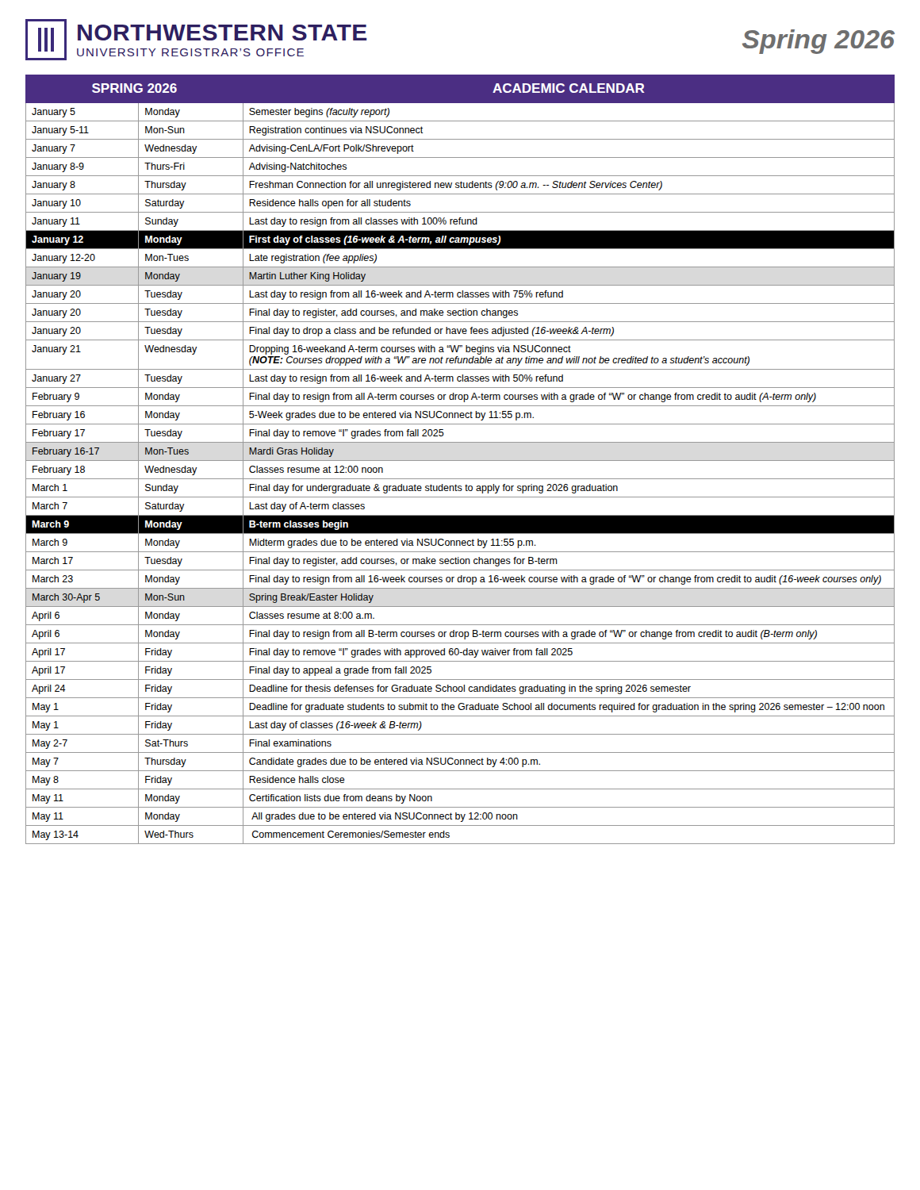NORTHWESTERN STATE
UNIVERSITY REGISTRAR’S OFFICE
Spring 2026
| SPRING 2026 | ACADEMIC CALENDAR |
| --- | --- |
| January 5 | Monday | Semester begins (faculty report) |
| January 5-11 | Mon-Sun | Registration continues via NSUConnect |
| January 7 | Wednesday | Advising-CenLA/Fort Polk/Shreveport |
| January 8-9 | Thurs-Fri | Advising-Natchitoches |
| January 8 | Thursday | Freshman Connection for all unregistered new students (9:00 a.m. -- Student Services Center) |
| January 10 | Saturday | Residence halls open for all students |
| January 11 | Sunday | Last day to resign from all classes with 100% refund |
| January 12 | Monday | First day of classes (16-week & A-term, all campuses) |
| January 12-20 | Mon-Tues | Late registration (fee applies) |
| January 19 | Monday | Martin Luther King Holiday |
| January 20 | Tuesday | Last day to resign from all 16-week and A-term classes with 75% refund |
| January 20 | Tuesday | Final day to register, add courses, and make section changes |
| January 20 | Tuesday | Final day to drop a class and be refunded or have fees adjusted (16-week& A-term) |
| January 21 | Wednesday | Dropping 16-weekand A-term courses with a “W” begins via NSUConnect ( NOTE: Courses dropped with a “W” are not refundable at any time and will not be credited to a student’s account) |
| January 27 | Tuesday | Last day to resign from all 16-week and A-term classes with 50% refund |
| February 9 | Monday | Final day to resign from all A-term courses or drop A-term courses with a grade of “W” or change from credit to audit (A-term only) |
| February 16 | Monday | 5-Week grades due to be entered via NSUConnect by 11:55 p.m. |
| February 17 | Tuesday | Final day to remove “I” grades from fall 2025 |
| February 16-17 | Mon-Tues | Mardi Gras Holiday |
| February 18 | Wednesday | Classes resume at 12:00 noon |
| March 1 | Sunday | Final day for undergraduate & graduate students to apply for spring 2026 graduation |
| March 7 | Saturday | Last day of A-term classes |
| March 9 | Monday | B-term classes begin |
| March 9 | Monday | Midterm grades due to be entered via NSUConnect by 11:55 p.m. |
| March 17 | Tuesday | Final day to register, add courses, or make section changes for B-term |
| March 23 | Monday | Final day to resign from all 16-week courses or drop a 16-week course with a grade of “W” or change from credit to audit (16-week courses only) |
| March 30-Apr 5 | Mon-Sun | Spring Break/Easter Holiday |
| April 6 | Monday | Classes resume at 8:00 a.m. |
| April 6 | Monday | Final day to resign from all B-term courses or drop B-term courses with a grade of “W” or change from credit to audit (B-term only) |
| April 17 | Friday | Final day to remove “I” grades with approved 60-day waiver from fall 2025 |
| April 17 | Friday | Final day to appeal a grade from fall 2025 |
| April 24 | Friday | Deadline for thesis defenses for Graduate School candidates graduating in the spring 2026 semester |
| May 1 | Friday | Deadline for graduate students to submit to the Graduate School all documents required for graduation in the spring 2026 semester – 12:00 noon |
| May 1 | Friday | Last day of classes (16-week & B-term) |
| May 2-7 | Sat-Thurs | Final examinations |
| May 7 | Thursday | Candidate grades due to be entered via NSUConnect by 4:00 p.m. |
| May 8 | Friday | Residence halls close |
| May 11 | Monday | Certification lists due from deans by Noon |
| May 11 | Monday | All grades due to be entered via NSUConnect by 12:00 noon |
| May 13-14 | Wed-Thurs | Commencement Ceremonies/Semester ends |